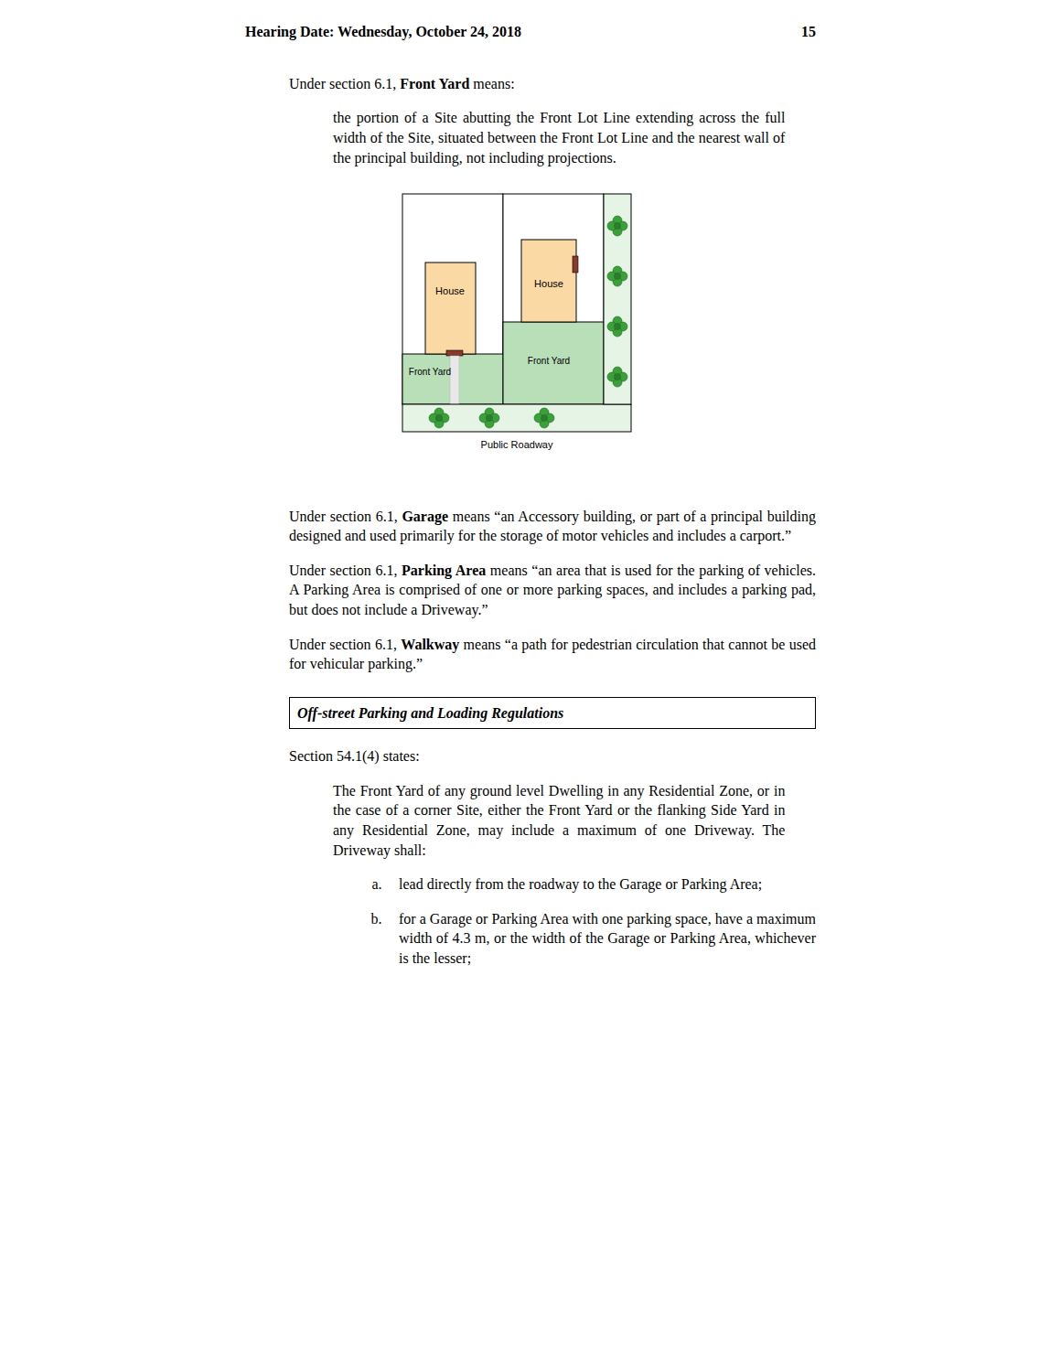Hearing Date: Wednesday, October 24, 2018
15
Under section 6.1, Front Yard means:
the portion of a Site abutting the Front Lot Line extending across the full width of the Site, situated between the Front Lot Line and the nearest wall of the principal building, not including projections.
House House Front Yard Front Yard Public Roadway
Under section 6.1, Garage means “an Accessory building, or part of a principal building designed and used primarily for the storage of motor vehicles and includes a carport.”
Under section 6.1, Parking Area means “an area that is used for the parking of vehicles. A Parking Area is comprised of one or more parking spaces, and includes a parking pad, but does not include a Driveway.”
Under section 6.1, Walkway means “a path for pedestrian circulation that cannot be used for vehicular parking.”
Off-street Parking and Loading Regulations
Section 54.1(4) states:
The Front Yard of any ground level Dwelling in any Residential Zone, or in the case of a corner Site, either the Front Yard or the flanking Side Yard in any Residential Zone, may include a maximum of one Driveway. The Driveway shall:
lead directly from the roadway to the Garage or Parking Area;
for a Garage or Parking Area with one parking space, have a maximum width of 4.3 m, or the width of the Garage or Parking Area, whichever is the lesser;